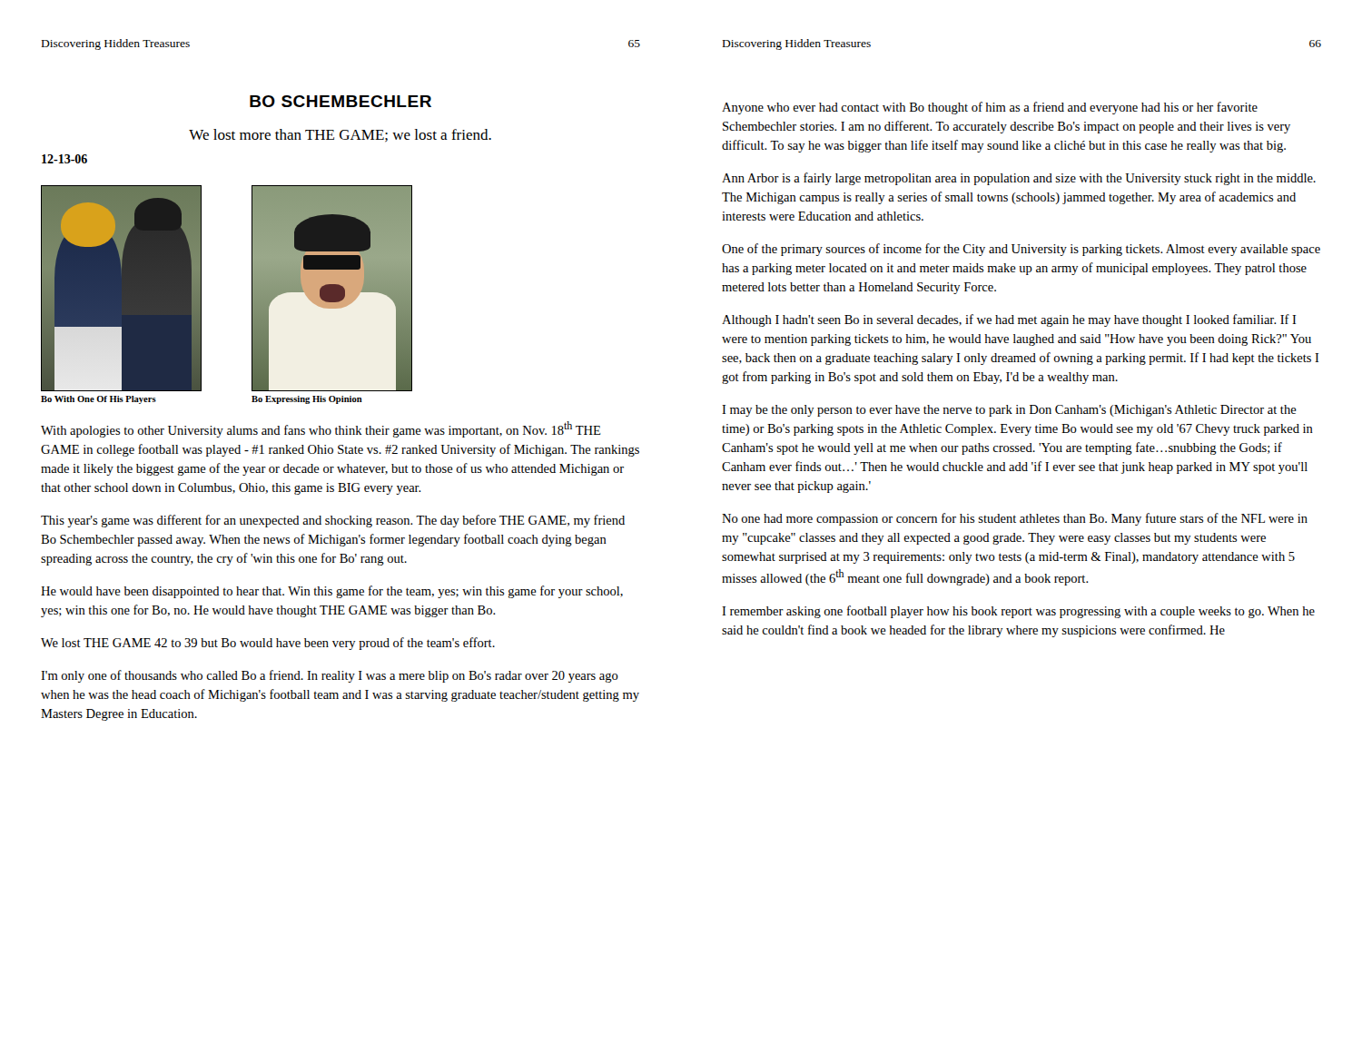Discovering Hidden Treasures 65
BO SCHEMBECHLER
We lost more than THE GAME; we lost a friend.
12-13-06
Bo With One Of His Players
Bo Expressing His Opinion
With apologies to other University alums and fans who think their game was important, on Nov. 18th THE GAME in college football was played - #1 ranked Ohio State vs. #2 ranked University of Michigan. The rankings made it likely the biggest game of the year or decade or whatever, but to those of us who attended Michigan or that other school down in Columbus, Ohio, this game is BIG every year.
This year's game was different for an unexpected and shocking reason. The day before THE GAME, my friend Bo Schembechler passed away. When the news of Michigan's former legendary football coach dying began spreading across the country, the cry of 'win this one for Bo' rang out.
He would have been disappointed to hear that. Win this game for the team, yes; win this game for your school, yes; win this one for Bo, no. He would have thought THE GAME was bigger than Bo.
We lost THE GAME 42 to 39 but Bo would have been very proud of the team's effort.
I'm only one of thousands who called Bo a friend. In reality I was a mere blip on Bo's radar over 20 years ago when he was the head coach of Michigan's football team and I was a starving graduate teacher/student getting my Masters Degree in Education.
Discovering Hidden Treasures 66
Anyone who ever had contact with Bo thought of him as a friend and everyone had his or her favorite Schembechler stories. I am no different. To accurately describe Bo's impact on people and their lives is very difficult. To say he was bigger than life itself may sound like a cliché but in this case he really was that big.
Ann Arbor is a fairly large metropolitan area in population and size with the University stuck right in the middle. The Michigan campus is really a series of small towns (schools) jammed together. My area of academics and interests were Education and athletics.
One of the primary sources of income for the City and University is parking tickets. Almost every available space has a parking meter located on it and meter maids make up an army of municipal employees. They patrol those metered lots better than a Homeland Security Force.
Although I hadn't seen Bo in several decades, if we had met again he may have thought I looked familiar. If I were to mention parking tickets to him, he would have laughed and said "How have you been doing Rick?" You see, back then on a graduate teaching salary I only dreamed of owning a parking permit. If I had kept the tickets I got from parking in Bo's spot and sold them on Ebay, I'd be a wealthy man.
I may be the only person to ever have the nerve to park in Don Canham's (Michigan's Athletic Director at the time) or Bo's parking spots in the Athletic Complex. Every time Bo would see my old '67 Chevy truck parked in Canham's spot he would yell at me when our paths crossed. 'You are tempting fate…snubbing the Gods; if Canham ever finds out…' Then he would chuckle and add 'if I ever see that junk heap parked in MY spot you'll never see that pickup again.'
No one had more compassion or concern for his student athletes than Bo. Many future stars of the NFL were in my "cupcake" classes and they all expected a good grade. They were easy classes but my students were somewhat surprised at my 3 requirements: only two tests (a mid-term & Final), mandatory attendance with 5 misses allowed (the 6th meant one full downgrade) and a book report.
I remember asking one football player how his book report was progressing with a couple weeks to go. When he said he couldn't find a book we headed for the library where my suspicions were confirmed. He